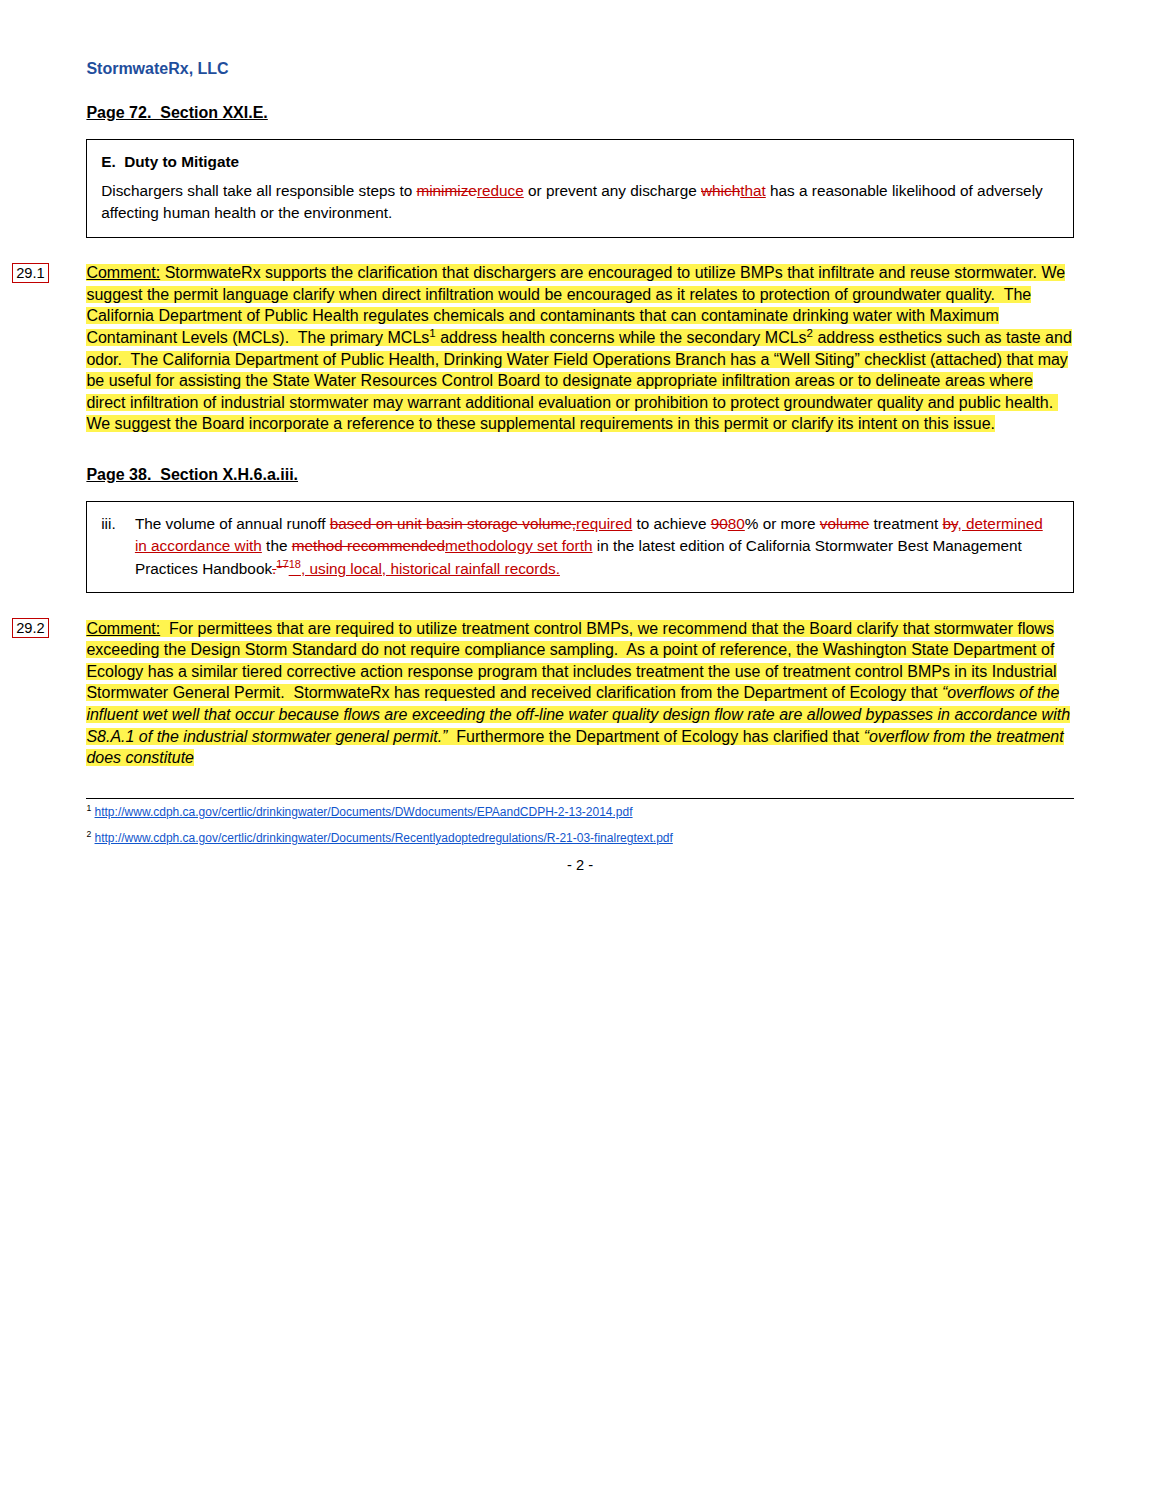StormwateRx, LLC
Page 72. Section XXI.E.
E. Duty to Mitigate
Dischargers shall take all responsible steps to minimize reduce or prevent any discharge which that has a reasonable likelihood of adversely affecting human health or the environment.
29.1
Comment: StormwateRx supports the clarification that dischargers are encouraged to utilize BMPs that infiltrate and reuse stormwater. We suggest the permit language clarify when direct infiltration would be encouraged as it relates to protection of groundwater quality. The California Department of Public Health regulates chemicals and contaminants that can contaminate drinking water with Maximum Contaminant Levels (MCLs). The primary MCLs1 address health concerns while the secondary MCLs2 address esthetics such as taste and odor. The California Department of Public Health, Drinking Water Field Operations Branch has a “Well Siting” checklist (attached) that may be useful for assisting the State Water Resources Control Board to designate appropriate infiltration areas or to delineate areas where direct infiltration of industrial stormwater may warrant additional evaluation or prohibition to protect groundwater quality and public health. We suggest the Board incorporate a reference to these supplemental requirements in this permit or clarify its intent on this issue.
Page 38. Section X.H.6.a.iii.
iii. The volume of annual runoff based on unit basin storage volume, required to achieve 9080% or more volume treatment by, determined in accordance with the method recommended methodology set forth in the latest edition of California Stormwater Best Management Practices Handbook.1718, using local, historical rainfall records.
29.2
Comment: For permittees that are required to utilize treatment control BMPs, we recommend that the Board clarify that stormwater flows exceeding the Design Storm Standard do not require compliance sampling. As a point of reference, the Washington State Department of Ecology has a similar tiered corrective action response program that includes treatment the use of treatment control BMPs in its Industrial Stormwater General Permit. StormwateRx has requested and received clarification from the Department of Ecology that “overflows of the influent wet well that occur because flows are exceeding the off-line water quality design flow rate are allowed bypasses in accordance with S8.A.1 of the industrial stormwater general permit.” Furthermore the Department of Ecology has clarified that “overflow from the treatment does constitute
1 http://www.cdph.ca.gov/certlic/drinkingwater/Documents/DWdocuments/EPAandCDPH-2-13-2014.pdf
2 http://www.cdph.ca.gov/certlic/drinkingwater/Documents/Recentlyadoptedregulations/R-21-03-finalregtext.pdf
- 2 -